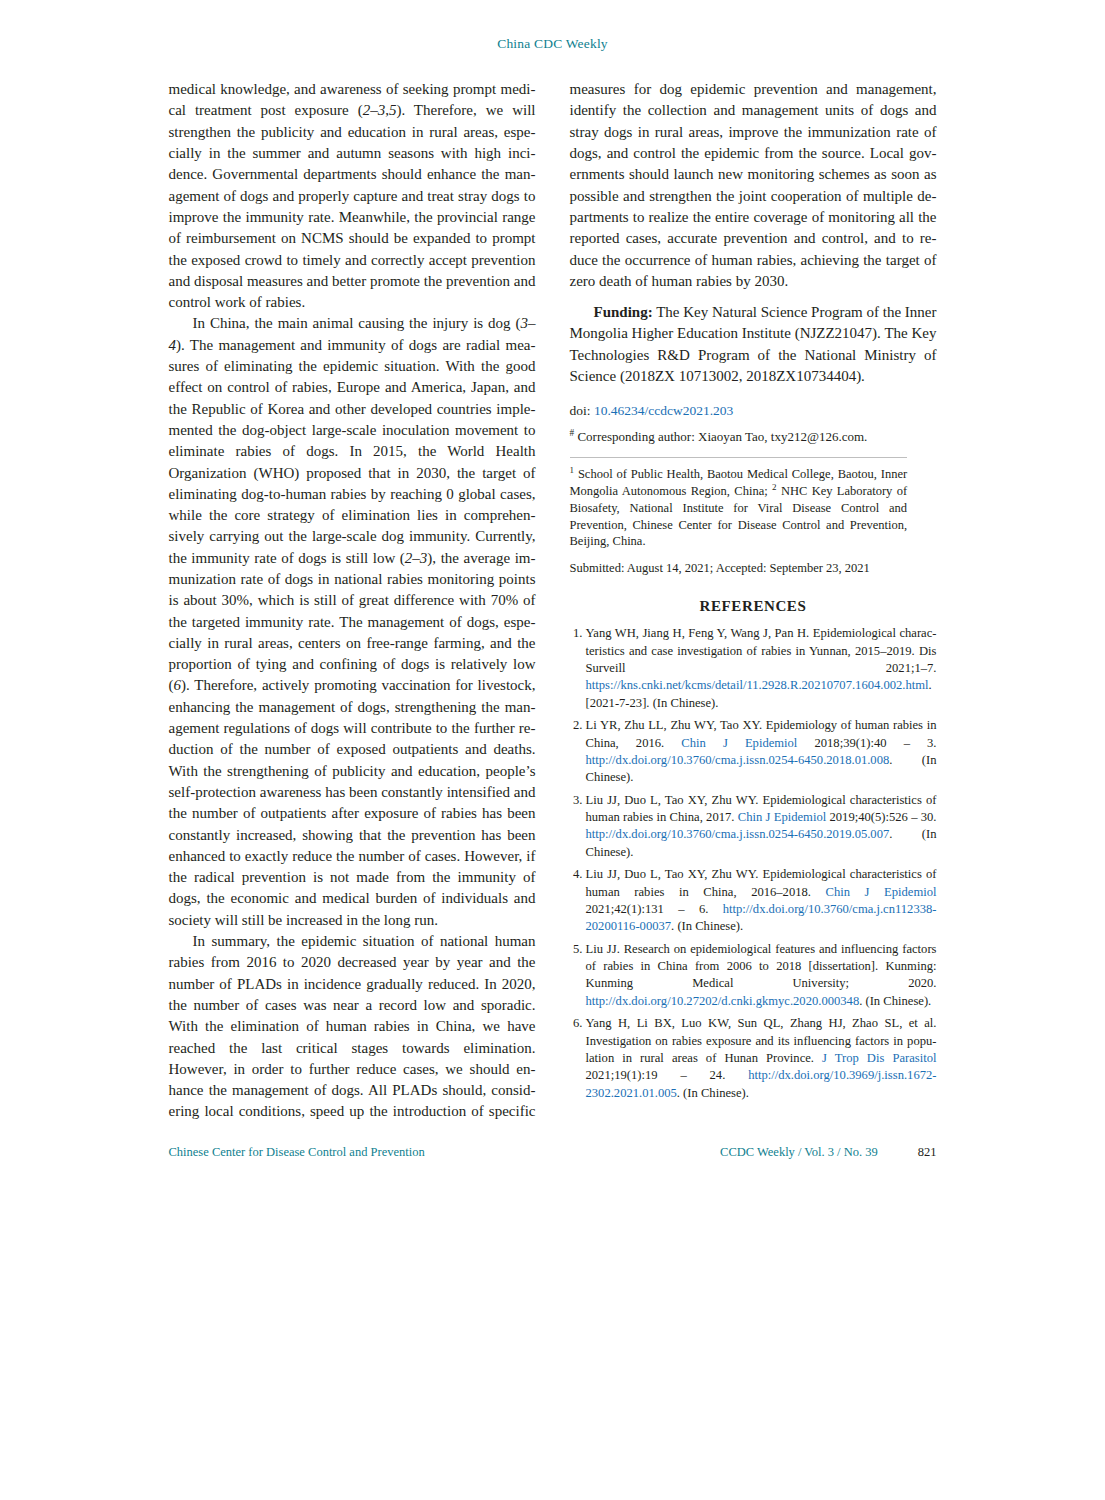China CDC Weekly
medical knowledge, and awareness of seeking prompt medical treatment post exposure (2–3,5). Therefore, we will strengthen the publicity and education in rural areas, especially in the summer and autumn seasons with high incidence. Governmental departments should enhance the management of dogs and properly capture and treat stray dogs to improve the immunity rate. Meanwhile, the provincial range of reimbursement on NCMS should be expanded to prompt the exposed crowd to timely and correctly accept prevention and disposal measures and better promote the prevention and control work of rabies.
In China, the main animal causing the injury is dog (3–4). The management and immunity of dogs are radial measures of eliminating the epidemic situation. With the good effect on control of rabies, Europe and America, Japan, and the Republic of Korea and other developed countries implemented the dog-object large-scale inoculation movement to eliminate rabies of dogs. In 2015, the World Health Organization (WHO) proposed that in 2030, the target of eliminating dog-to-human rabies by reaching 0 global cases, while the core strategy of elimination lies in comprehensively carrying out the large-scale dog immunity. Currently, the immunity rate of dogs is still low (2–3), the average immunization rate of dogs in national rabies monitoring points is about 30%, which is still of great difference with 70% of the targeted immunity rate. The management of dogs, especially in rural areas, centers on free-range farming, and the proportion of tying and confining of dogs is relatively low (6). Therefore, actively promoting vaccination for livestock, enhancing the management of dogs, strengthening the management regulations of dogs will contribute to the further reduction of the number of exposed outpatients and deaths. With the strengthening of publicity and education, people’s self-protection awareness has been constantly intensified and the number of outpatients after exposure of rabies has been constantly increased, showing that the prevention has been enhanced to exactly reduce the number of cases. However, if the radical prevention is not made from the immunity of dogs, the economic and medical burden of individuals and society will still be increased in the long run.
In summary, the epidemic situation of national human rabies from 2016 to 2020 decreased year by year and the number of PLADs in incidence gradually reduced. In 2020, the number of cases was near a record low and sporadic. With the elimination of human rabies in China, we have reached the last critical stages towards elimination. However, in order to further reduce cases, we should enhance the management of dogs. All PLADs should, considering local conditions, speed up the introduction of specific measures for dog epidemic prevention and management, identify the collection and management units of dogs and stray dogs in rural areas, improve the immunization rate of dogs, and control the epidemic from the source. Local governments should launch new monitoring schemes as soon as possible and strengthen the joint cooperation of multiple departments to realize the entire coverage of monitoring all the reported cases, accurate prevention and control, and to reduce the occurrence of human rabies, achieving the target of zero death of human rabies by 2030.
Funding: The Key Natural Science Program of the Inner Mongolia Higher Education Institute (NJZZ21047). The Key Technologies R&D Program of the National Ministry of Science (2018ZX 10713002, 2018ZX10734404).
doi: 10.46234/ccdcw2021.203
# Corresponding author: Xiaoyan Tao, txy212@126.com.
1 School of Public Health, Baotou Medical College, Baotou, Inner Mongolia Autonomous Region, China; 2 NHC Key Laboratory of Biosafety, National Institute for Viral Disease Control and Prevention, Chinese Center for Disease Control and Prevention, Beijing, China.
Submitted: August 14, 2021; Accepted: September 23, 2021
REFERENCES
Yang WH, Jiang H, Feng Y, Wang J, Pan H. Epidemiological characteristics and case investigation of rabies in Yunnan, 2015–2019. Dis Surveill 2021;1–7. https://kns.cnki.net/kcms/detail/11.2928.R.20210707.1604.002.html. [2021-7-23]. (In Chinese).
Li YR, Zhu LL, Zhu WY, Tao XY. Epidemiology of human rabies in China, 2016. Chin J Epidemiol 2018;39(1):40 – 3. http://dx.doi.org/10.3760/cma.j.issn.0254-6450.2018.01.008. (In Chinese).
Liu JJ, Duo L, Tao XY, Zhu WY. Epidemiological characteristics of human rabies in China, 2017. Chin J Epidemiol 2019;40(5):526 – 30. http://dx.doi.org/10.3760/cma.j.issn.0254-6450.2019.05.007. (In Chinese).
Liu JJ, Duo L, Tao XY, Zhu WY. Epidemiological characteristics of human rabies in China, 2016–2018. Chin J Epidemiol 2021;42(1):131 – 6. http://dx.doi.org/10.3760/cma.j.cn112338-20200116-00037. (In Chinese).
Liu JJ. Research on epidemiological features and influencing factors of rabies in China from 2006 to 2018 [dissertation]. Kunming: Kunming Medical University; 2020. http://dx.doi.org/10.27202/d.cnki.gkmyc.2020.000348. (In Chinese).
Yang H, Li BX, Luo KW, Sun QL, Zhang HJ, Zhao SL, et al. Investigation on rabies exposure and its influencing factors in population in rural areas of Hunan Province. J Trop Dis Parasitol 2021;19(1):19 – 24. http://dx.doi.org/10.3969/j.issn.1672-2302.2021.01.005. (In Chinese).
Chinese Center for Disease Control and Prevention
CCDC Weekly / Vol. 3 / No. 39
821